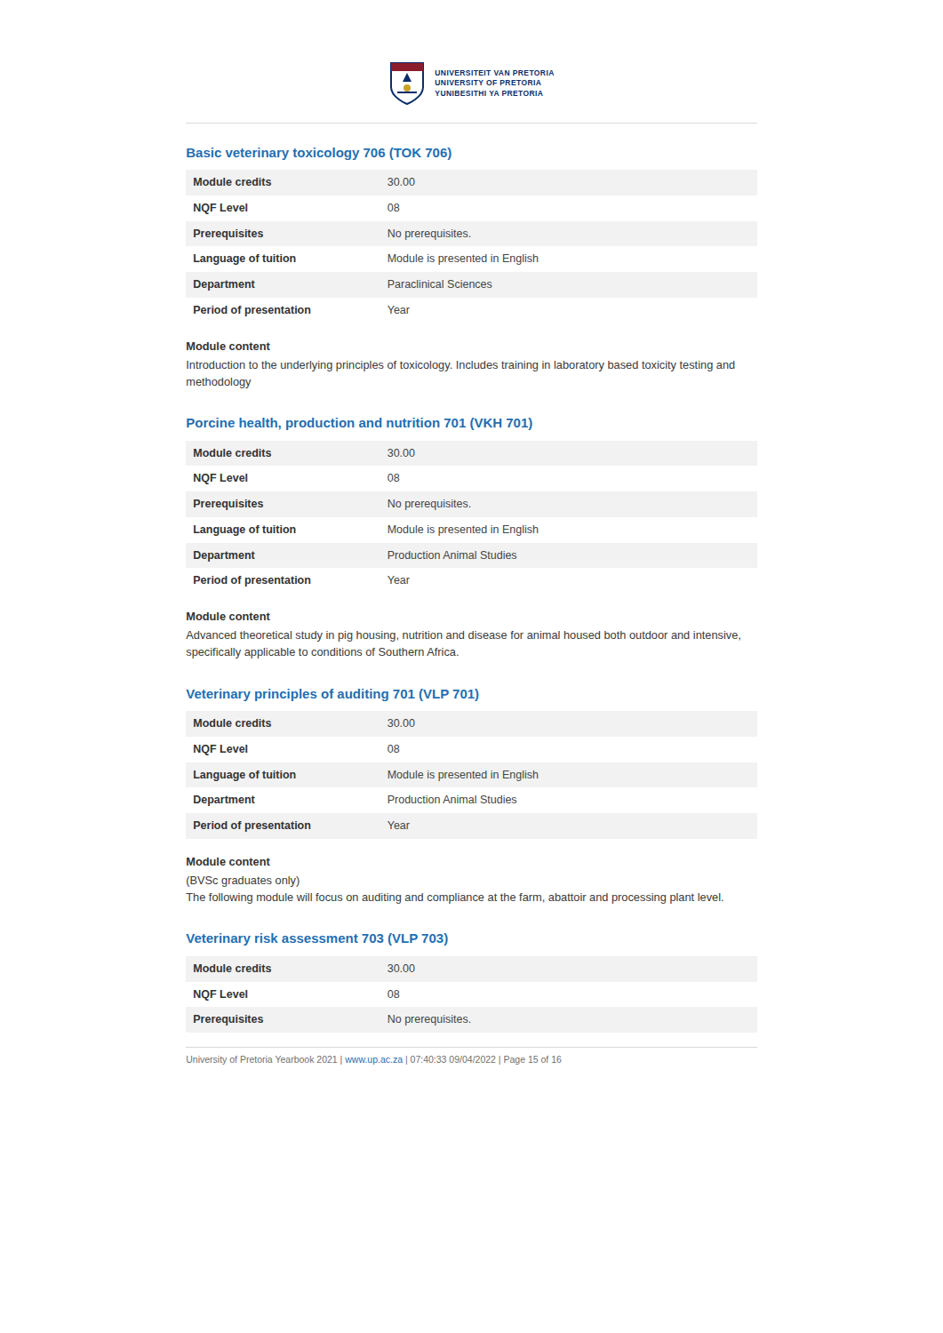Universiteit van Pretoria
University of Pretoria
Yunibesithi ya Pretoria
Basic veterinary toxicology 706 (TOK 706)
| Module credits | 30.00 |
| NQF Level | 08 |
| Prerequisites | No prerequisites. |
| Language of tuition | Module is presented in English |
| Department | Paraclinical Sciences |
| Period of presentation | Year |
Module content
Introduction to the underlying principles of toxicology. Includes training in laboratory based toxicity testing and methodology
Porcine health, production and nutrition 701 (VKH 701)
| Module credits | 30.00 |
| NQF Level | 08 |
| Prerequisites | No prerequisites. |
| Language of tuition | Module is presented in English |
| Department | Production Animal Studies |
| Period of presentation | Year |
Module content
Advanced theoretical study in pig housing, nutrition and disease for animal housed both outdoor and intensive, specifically applicable to conditions of Southern Africa.
Veterinary principles of auditing 701 (VLP 701)
| Module credits | 30.00 |
| NQF Level | 08 |
| Language of tuition | Module is presented in English |
| Department | Production Animal Studies |
| Period of presentation | Year |
Module content
(BVSc graduates only)
The following module will focus on auditing and compliance at the farm, abattoir and processing plant level.
Veterinary risk assessment 703 (VLP 703)
| Module credits | 30.00 |
| NQF Level | 08 |
| Prerequisites | No prerequisites. |
University of Pretoria Yearbook 2021 | www.up.ac.za | 07:40:33 09/04/2022 | Page 15 of 16